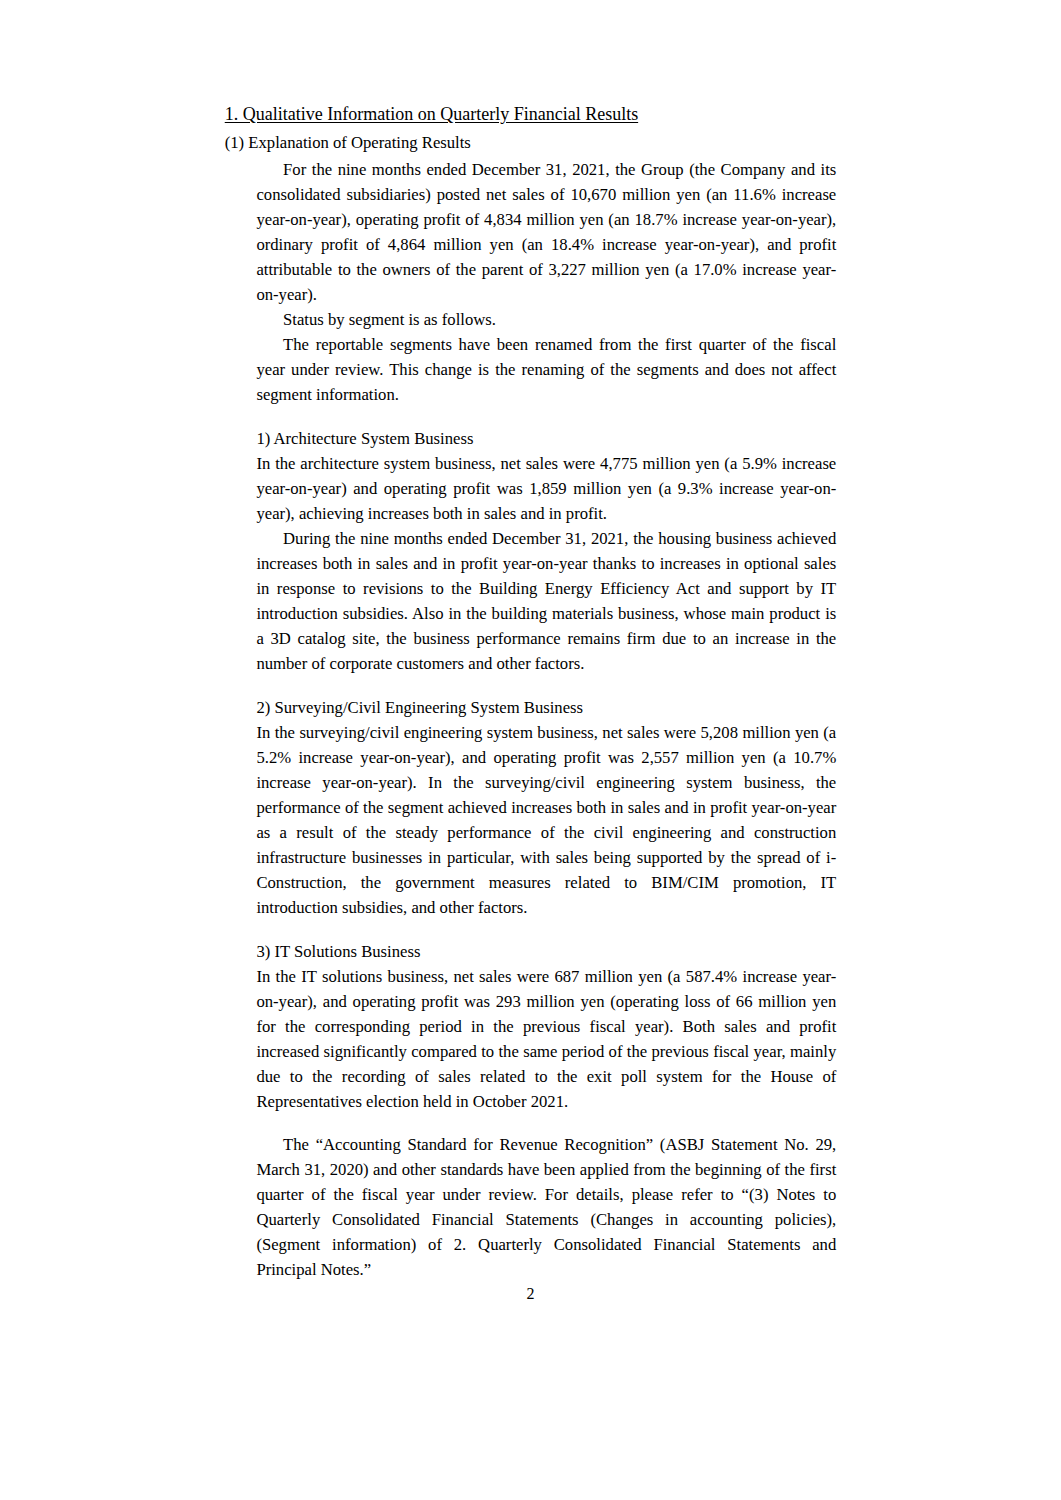1. Qualitative Information on Quarterly Financial Results
(1) Explanation of Operating Results
For the nine months ended December 31, 2021, the Group (the Company and its consolidated subsidiaries) posted net sales of 10,670 million yen (an 11.6% increase year-on-year), operating profit of 4,834 million yen (an 18.7% increase year-on-year), ordinary profit of 4,864 million yen (an 18.4% increase year-on-year), and profit attributable to the owners of the parent of 3,227 million yen (a 17.0% increase year-on-year).
Status by segment is as follows.
The reportable segments have been renamed from the first quarter of the fiscal year under review. This change is the renaming of the segments and does not affect segment information.
1) Architecture System Business
In the architecture system business, net sales were 4,775 million yen (a 5.9% increase year-on-year) and operating profit was 1,859 million yen (a 9.3% increase year-on-year), achieving increases both in sales and in profit.
During the nine months ended December 31, 2021, the housing business achieved increases both in sales and in profit year-on-year thanks to increases in optional sales in response to revisions to the Building Energy Efficiency Act and support by IT introduction subsidies. Also in the building materials business, whose main product is a 3D catalog site, the business performance remains firm due to an increase in the number of corporate customers and other factors.
2) Surveying/Civil Engineering System Business
In the surveying/civil engineering system business, net sales were 5,208 million yen (a 5.2% increase year-on-year), and operating profit was 2,557 million yen (a 10.7% increase year-on-year). In the surveying/civil engineering system business, the performance of the segment achieved increases both in sales and in profit year-on-year as a result of the steady performance of the civil engineering and construction infrastructure businesses in particular, with sales being supported by the spread of i-Construction, the government measures related to BIM/CIM promotion, IT introduction subsidies, and other factors.
3) IT Solutions Business
In the IT solutions business, net sales were 687 million yen (a 587.4% increase year-on-year), and operating profit was 293 million yen (operating loss of 66 million yen for the corresponding period in the previous fiscal year). Both sales and profit increased significantly compared to the same period of the previous fiscal year, mainly due to the recording of sales related to the exit poll system for the House of Representatives election held in October 2021.
The “Accounting Standard for Revenue Recognition” (ASBJ Statement No. 29, March 31, 2020) and other standards have been applied from the beginning of the first quarter of the fiscal year under review. For details, please refer to “(3) Notes to Quarterly Consolidated Financial Statements (Changes in accounting policies), (Segment information) of 2. Quarterly Consolidated Financial Statements and Principal Notes.”
2